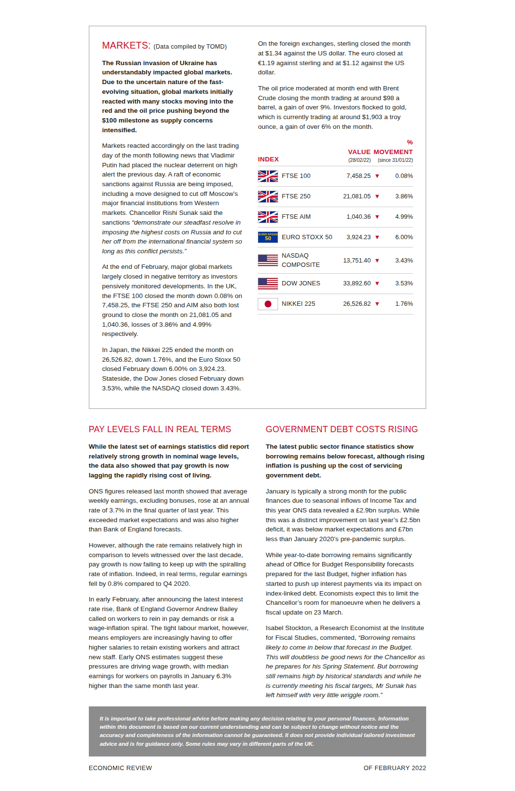MARKETS: (Data compiled by TOMD)
The Russian invasion of Ukraine has understandably impacted global markets. Due to the uncertain nature of the fast-evolving situation, global markets initially reacted with many stocks moving into the red and the oil price pushing beyond the $100 milestone as supply concerns intensified.
Markets reacted accordingly on the last trading day of the month following news that Vladimir Putin had placed the nuclear deterrent on high alert the previous day. A raft of economic sanctions against Russia are being imposed, including a move designed to cut off Moscow’s major financial institutions from Western markets. Chancellor Rishi Sunak said the sanctions “demonstrate our steadfast resolve in imposing the highest costs on Russia and to cut her off from the international financial system so long as this conflict persists.”
At the end of February, major global markets largely closed in negative territory as investors pensively monitored developments. In the UK, the FTSE 100 closed the month down 0.08% on 7,458.25, the FTSE 250 and AIM also both lost ground to close the month on 21,081.05 and 1,040.36, losses of 3.86% and 4.99% respectively.
In Japan, the Nikkei 225 ended the month on 26,526.82, down 1.76%, and the Euro Stoxx 50 closed February down 6.00% on 3,924.23. Stateside, the Dow Jones closed February down 3.53%, while the NASDAQ closed down 3.43%.
On the foreign exchanges, sterling closed the month at $1.34 against the US dollar. The euro closed at €1.19 against sterling and at $1.12 against the US dollar.
The oil price moderated at month end with Brent Crude closing the month trading at around $98 a barrel, a gain of over 9%. Investors flocked to gold, which is currently trading at around $1,903 a troy ounce, a gain of over 6% on the month.
| INDEX | VALUE (28/02/22) | % MOVEMENT (since 31/01/22) |
| --- | --- | --- |
| | FTSE 100 | 7,458.25 | ▼ | 0.08% |
| | FTSE 250 | 21,081.05 | ▼ | 3.86% |
| | FTSE AIM | 1,040.36 | ▼ | 4.99% |
| EURO STOXX 50 | EURO STOXX 50 | 3,924.23 | ▼ | 6.00% |
| | NASDAQ COMPOSITE | 13,751.40 | ▼ | 3.43% |
| | DOW JONES | 33,892.60 | ▼ | 3.53% |
| | NIKKEI 225 | 26,526.82 | ▼ | 1.76% |
Pay levels fall in real terms
While the latest set of earnings statistics did report relatively strong growth in nominal wage levels, the data also showed that pay growth is now lagging the rapidly rising cost of living.
ONS figures released last month showed that average weekly earnings, excluding bonuses, rose at an annual rate of 3.7% in the final quarter of last year. This exceeded market expectations and was also higher than Bank of England forecasts.
However, although the rate remains relatively high in comparison to levels witnessed over the last decade, pay growth is now failing to keep up with the spiralling rate of inflation. Indeed, in real terms, regular earnings fell by 0.8% compared to Q4 2020.
In early February, after announcing the latest interest rate rise, Bank of England Governor Andrew Bailey called on workers to rein in pay demands or risk a wage-inflation spiral. The tight labour market, however, means employers are increasingly having to offer higher salaries to retain existing workers and attract new staff. Early ONS estimates suggest these pressures are driving wage growth, with median earnings for workers on payrolls in January 6.3% higher than the same month last year.
Government debt costs rising
The latest public sector finance statistics show borrowing remains below forecast, although rising inflation is pushing up the cost of servicing government debt.
January is typically a strong month for the public finances due to seasonal inflows of Income Tax and this year ONS data revealed a £2.9bn surplus. While this was a distinct improvement on last year’s £2.5bn deficit, it was below market expectations and £7bn less than January 2020’s pre-pandemic surplus.
While year-to-date borrowing remains significantly ahead of Office for Budget Responsibility forecasts prepared for the last Budget, higher inflation has started to push up interest payments via its impact on index-linked debt. Economists expect this to limit the Chancellor’s room for manoeuvre when he delivers a fiscal update on 23 March.
Isabel Stockton, a Research Economist at the Institute for Fiscal Studies, commented, “Borrowing remains likely to come in below that forecast in the Budget. This will doubtless be good news for the Chancellor as he prepares for his Spring Statement. But borrowing still remains high by historical standards and while he is currently meeting his fiscal targets, Mr Sunak has left himself with very little wriggle room.”
It is important to take professional advice before making any decision relating to your personal finances. Information within this document is based on our current understanding and can be subject to change without notice and the accuracy and completeness of the information cannot be guaranteed. It does not provide individual tailored investment advice and is for guidance only. Some rules may vary in different parts of the UK.
ECONOMIC REVIEW OF FEBRUARY 2022